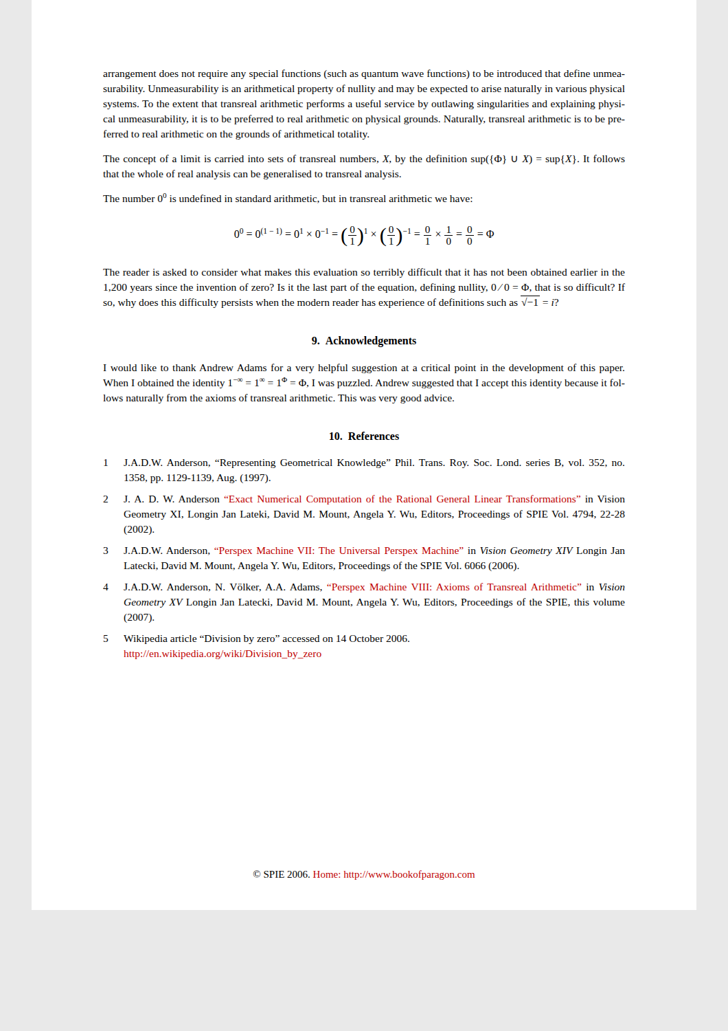arrangement does not require any special functions (such as quantum wave functions) to be introduced that define unmeasurability. Unmeasurability is an arithmetical property of nullity and may be expected to arise naturally in various physical systems. To the extent that transreal arithmetic performs a useful service by outlawing singularities and explaining physical unmeasurability, it is to be preferred to real arithmetic on physical grounds. Naturally, transreal arithmetic is to be preferred to real arithmetic on the grounds of arithmetical totality.
The concept of a limit is carried into sets of transreal numbers, X, by the definition sup({Φ} ∪ X) = sup{X}. It follows that the whole of real analysis can be generalised to transreal analysis.
The number 00 is undefined in standard arithmetic, but in transreal arithmetic we have:
00 = 0(1 − 1) = 01 × 0−1 = (01)1 × (01)−1 = 01 × 10 = 00 = Φ
The reader is asked to consider what makes this evaluation so terribly difficult that it has not been obtained earlier in the 1,200 years since the invention of zero? Is it the last part of the equation, defining nullity, 0 ⁄ 0 = Φ, that is so difficult? If so, why does this difficulty persists when the modern reader has experience of definitions such as √−1 = i?
9. Acknowledgements
I would like to thank Andrew Adams for a very helpful suggestion at a critical point in the development of this paper. When I obtained the identity 1−∞ = 1∞ = 1Φ = Φ, I was puzzled. Andrew suggested that I accept this identity because it follows naturally from the axioms of transreal arithmetic. This was very good advice.
10. References
J.A.D.W. Anderson, “Representing Geometrical Knowledge” Phil. Trans. Roy. Soc. Lond. series B, vol. 352, no. 1358, pp. 1129-1139, Aug. (1997).
J. A. D. W. Anderson “Exact Numerical Computation of the Rational General Linear Transformations” in Vision Geometry XI, Longin Jan Lateki, David M. Mount, Angela Y. Wu, Editors, Proceedings of SPIE Vol. 4794, 22-28 (2002).
J.A.D.W. Anderson, “Perspex Machine VII: The Universal Perspex Machine” in Vision Geometry XIV Longin Jan Latecki, David M. Mount, Angela Y. Wu, Editors, Proceedings of the SPIE Vol. 6066 (2006).
J.A.D.W. Anderson, N. Völker, A.A. Adams, “Perspex Machine VIII: Axioms of Transreal Arithmetic” in Vision Geometry XV Longin Jan Latecki, David M. Mount, Angela Y. Wu, Editors, Proceedings of the SPIE, this volume (2007).
Wikipedia article “Division by zero” accessed on 14 October 2006.
http://en.wikipedia.org/wiki/Division_by_zero
© SPIE 2006. Home: http://www.bookofparagon.com